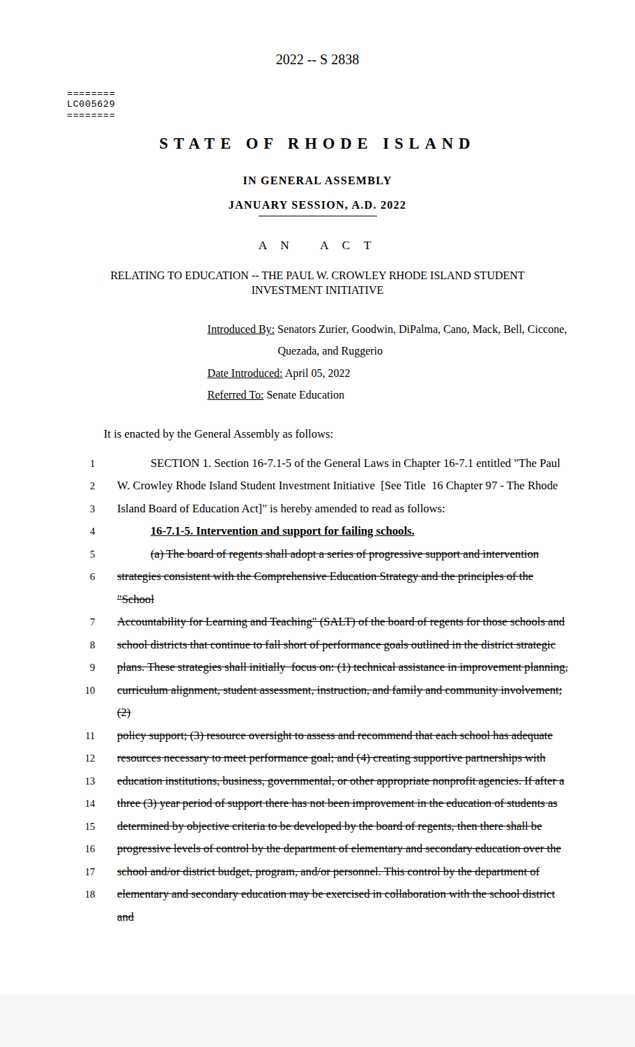2022 -- S 2838
========
LC005629
========
STATE OF RHODE ISLAND
IN GENERAL ASSEMBLY
JANUARY SESSION, A.D. 2022
A N A C T
RELATING TO EDUCATION -- THE PAUL W. CROWLEY RHODE ISLAND STUDENT
INVESTMENT INITIATIVE
Introduced By: Senators Zurier, Goodwin, DiPalma, Cano, Mack, Bell, Ciccone,
Quezada, and Ruggerio
Date Introduced: April 05, 2022
Referred To: Senate Education
It is enacted by the General Assembly as follows:
SECTION 1. Section 16-7.1-5 of the General Laws in Chapter 16-7.1 entitled "The Paul
W. Crowley Rhode Island Student Investment Initiative [See Title 16 Chapter 97 - The Rhode
Island Board of Education Act]" is hereby amended to read as follows:
16-7.1-5. Intervention and support for failing schools.
(a) The board of regents shall adopt a series of progressive support and intervention
strategies consistent with the Comprehensive Education Strategy and the principles of the "School
Accountability for Learning and Teaching" (SALT) of the board of regents for those schools and
school districts that continue to fall short of performance goals outlined in the district strategic
plans. These strategies shall initially focus on: (1) technical assistance in improvement planning,
curriculum alignment, student assessment, instruction, and family and community involvement; (2)
policy support; (3) resource oversight to assess and recommend that each school has adequate
resources necessary to meet performance goal; and (4) creating supportive partnerships with
education institutions, business, governmental, or other appropriate nonprofit agencies. If after a
three (3) year period of support there has not been improvement in the education of students as
determined by objective criteria to be developed by the board of regents, then there shall be
progressive levels of control by the department of elementary and secondary education over the
school and/or district budget, program, and/or personnel. This control by the department of
elementary and secondary education may be exercised in collaboration with the school district and